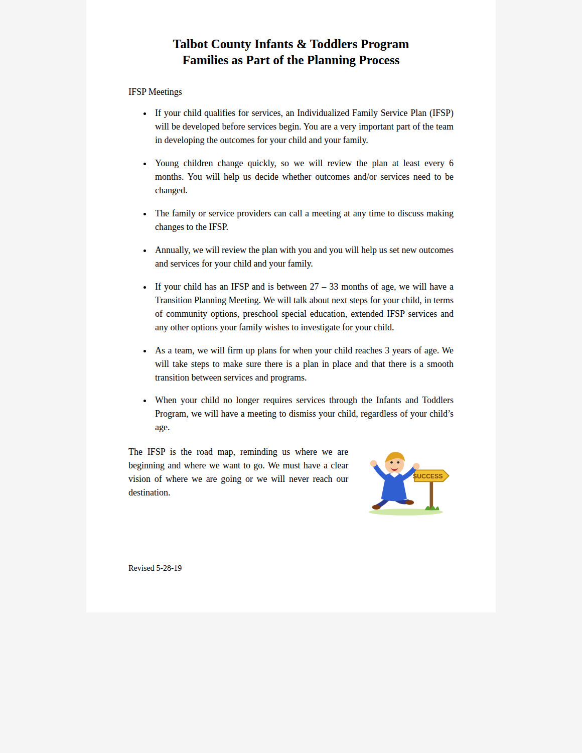Talbot County Infants & Toddlers Program Families as Part of the Planning Process
IFSP Meetings
If your child qualifies for services, an Individualized Family Service Plan (IFSP) will be developed before services begin. You are a very important part of the team in developing the outcomes for your child and your family.
Young children change quickly, so we will review the plan at least every 6 months. You will help us decide whether outcomes and/or services need to be changed.
The family or service providers can call a meeting at any time to discuss making changes to the IFSP.
Annually, we will review the plan with you and you will help us set new outcomes and services for your child and your family.
If your child has an IFSP and is between 27 – 33 months of age, we will have a Transition Planning Meeting. We will talk about next steps for your child, in terms of community options, preschool special education, extended IFSP services and any other options your family wishes to investigate for your child.
As a team, we will firm up plans for when your child reaches 3 years of age. We will take steps to make sure there is a plan in place and that there is a smooth transition between services and programs.
When your child no longer requires services through the Infants and Toddlers Program, we will have a meeting to dismiss your child, regardless of your child’s age.
SUCCESS
The IFSP is the road map, reminding us where we are beginning and where we want to go. We must have a clear vision of where we are going or we will never reach our destination.
Revised 5-28-19